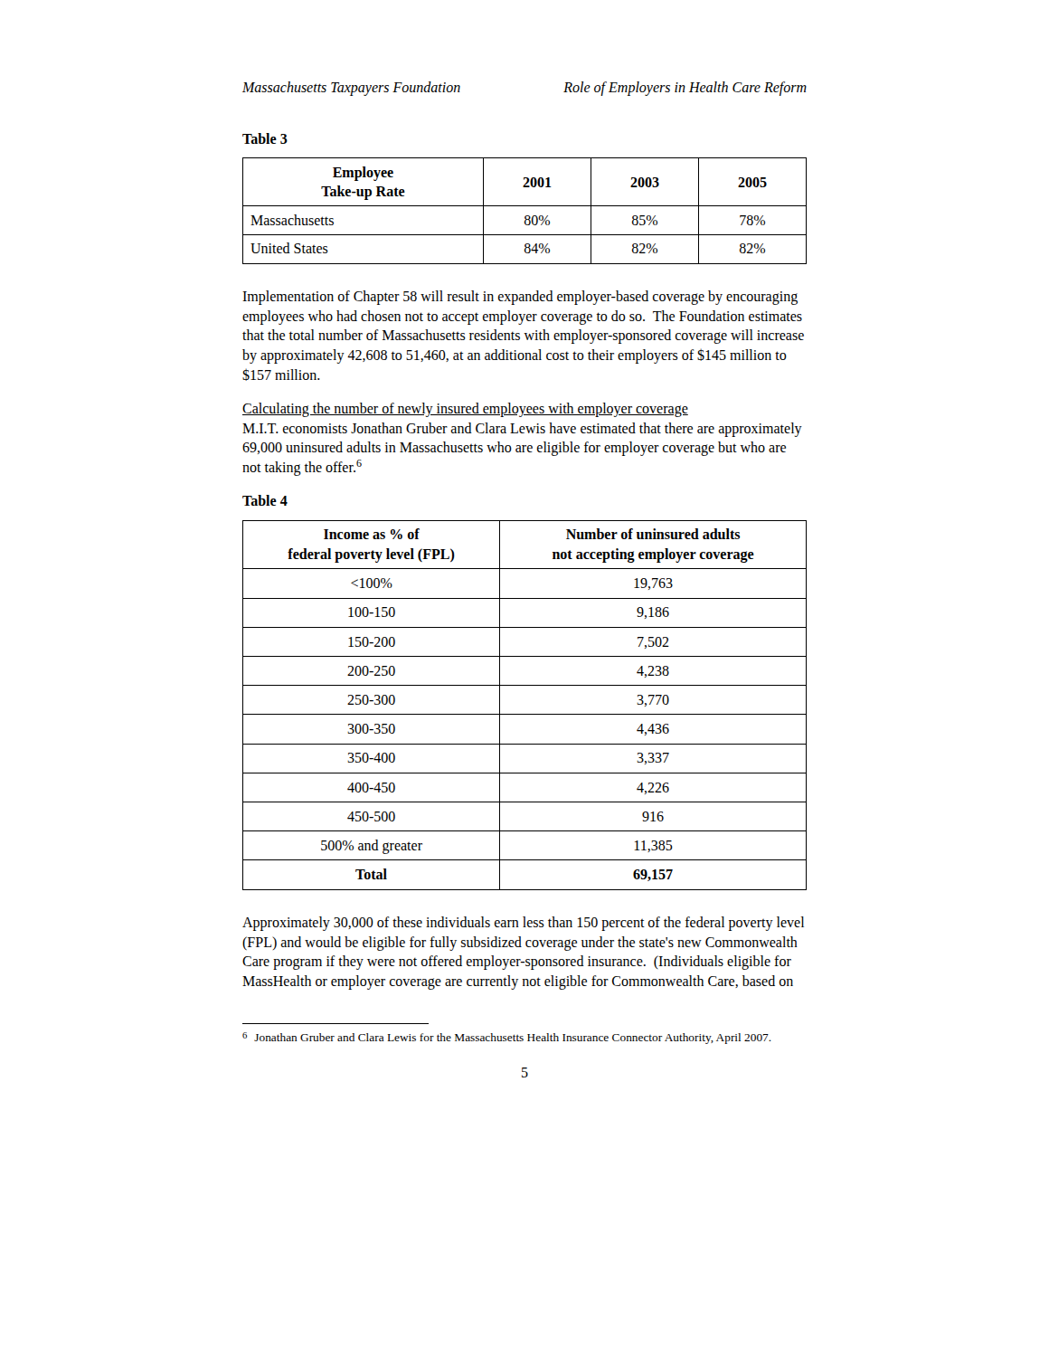Massachusetts Taxpayers Foundation
Role of Employers in Health Care Reform
Table 3
| Employee Take-up Rate | 2001 | 2003 | 2005 |
| --- | --- | --- | --- |
| Massachusetts | 80% | 85% | 78% |
| United States | 84% | 82% | 82% |
Implementation of Chapter 58 will result in expanded employer-based coverage by encouraging employees who had chosen not to accept employer coverage to do so. The Foundation estimates that the total number of Massachusetts residents with employer-sponsored coverage will increase by approximately 42,608 to 51,460, at an additional cost to their employers of $145 million to $157 million.
Calculating the number of newly insured employees with employer coverage
M.I.T. economists Jonathan Gruber and Clara Lewis have estimated that there are approximately 69,000 uninsured adults in Massachusetts who are eligible for employer coverage but who are not taking the offer.6
Table 4
| Income as % of federal poverty level (FPL) | Number of uninsured adults not accepting employer coverage |
| --- | --- |
| <100% | 19,763 |
| 100-150 | 9,186 |
| 150-200 | 7,502 |
| 200-250 | 4,238 |
| 250-300 | 3,770 |
| 300-350 | 4,436 |
| 350-400 | 3,337 |
| 400-450 | 4,226 |
| 450-500 | 916 |
| 500% and greater | 11,385 |
| Total | 69,157 |
Approximately 30,000 of these individuals earn less than 150 percent of the federal poverty level (FPL) and would be eligible for fully subsidized coverage under the state's new Commonwealth Care program if they were not offered employer-sponsored insurance. (Individuals eligible for MassHealth or employer coverage are currently not eligible for Commonwealth Care, based on
6 Jonathan Gruber and Clara Lewis for the Massachusetts Health Insurance Connector Authority, April 2007.
5